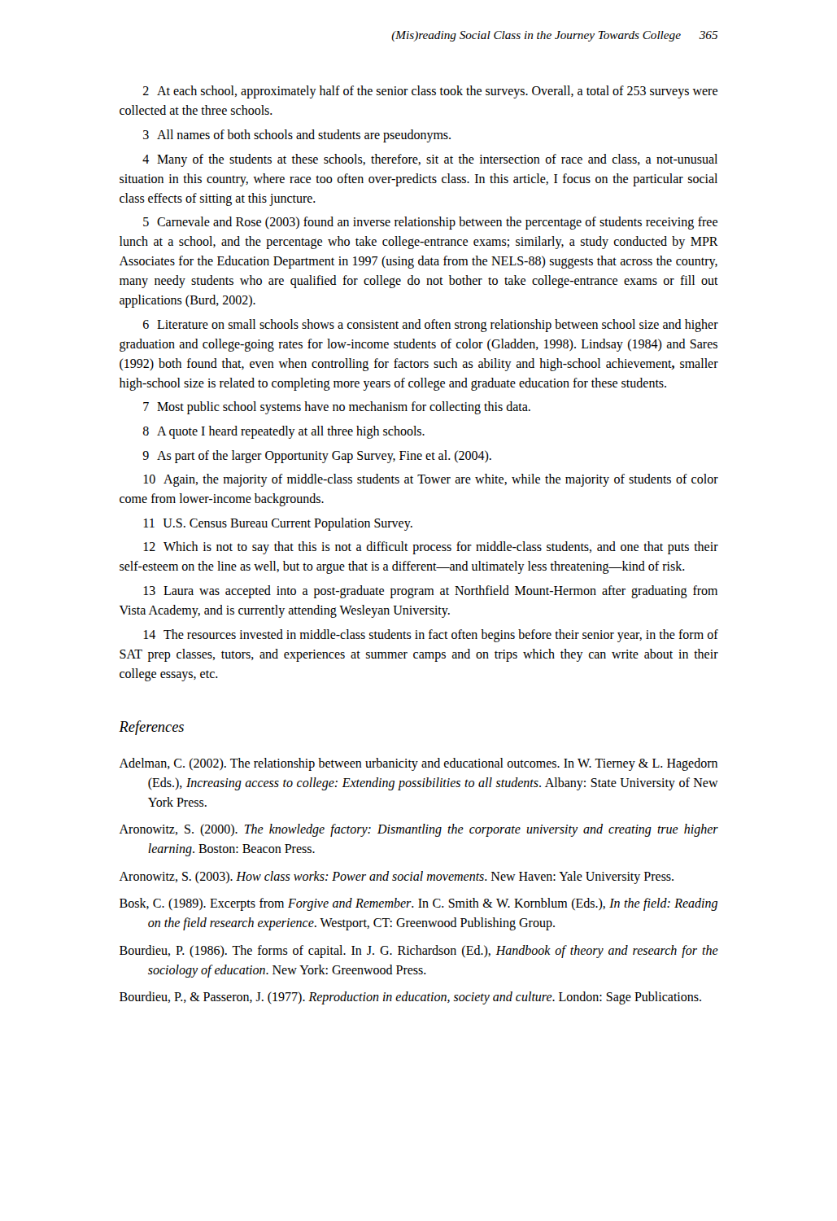(Mis)reading Social Class in the Journey Towards College 365
2 At each school, approximately half of the senior class took the surveys. Overall, a total of 253 surveys were collected at the three schools.
3 All names of both schools and students are pseudonyms.
4 Many of the students at these schools, therefore, sit at the intersection of race and class, a not-unusual situation in this country, where race too often over-predicts class. In this article, I focus on the particular social class effects of sitting at this juncture.
5 Carnevale and Rose (2003) found an inverse relationship between the percentage of students receiving free lunch at a school, and the percentage who take college-entrance exams; similarly, a study conducted by MPR Associates for the Education Department in 1997 (using data from the NELS-88) suggests that across the country, many needy students who are qualified for college do not bother to take college-entrance exams or fill out applications (Burd, 2002).
6 Literature on small schools shows a consistent and often strong relationship between school size and higher graduation and college-going rates for low-income students of color (Gladden, 1998). Lindsay (1984) and Sares (1992) both found that, even when controlling for factors such as ability and high-school achievement, smaller high-school size is related to completing more years of college and graduate education for these students.
7 Most public school systems have no mechanism for collecting this data.
8 A quote I heard repeatedly at all three high schools.
9 As part of the larger Opportunity Gap Survey, Fine et al. (2004).
10 Again, the majority of middle-class students at Tower are white, while the majority of students of color come from lower-income backgrounds.
11 U.S. Census Bureau Current Population Survey.
12 Which is not to say that this is not a difficult process for middle-class students, and one that puts their self-esteem on the line as well, but to argue that is a different—and ultimately less threatening—kind of risk.
13 Laura was accepted into a post-graduate program at Northfield Mount-Hermon after graduating from Vista Academy, and is currently attending Wesleyan University.
14 The resources invested in middle-class students in fact often begins before their senior year, in the form of SAT prep classes, tutors, and experiences at summer camps and on trips which they can write about in their college essays, etc.
References
Adelman, C. (2002). The relationship between urbanicity and educational outcomes. In W. Tierney & L. Hagedorn (Eds.), Increasing access to college: Extending possibilities to all students. Albany: State University of New York Press.
Aronowitz, S. (2000). The knowledge factory: Dismantling the corporate university and creating true higher learning. Boston: Beacon Press.
Aronowitz, S. (2003). How class works: Power and social movements. New Haven: Yale University Press.
Bosk, C. (1989). Excerpts from Forgive and Remember. In C. Smith & W. Kornblum (Eds.), In the field: Reading on the field research experience. Westport, CT: Greenwood Publishing Group.
Bourdieu, P. (1986). The forms of capital. In J. G. Richardson (Ed.), Handbook of theory and research for the sociology of education. New York: Greenwood Press.
Bourdieu, P., & Passeron, J. (1977). Reproduction in education, society and culture. London: Sage Publications.